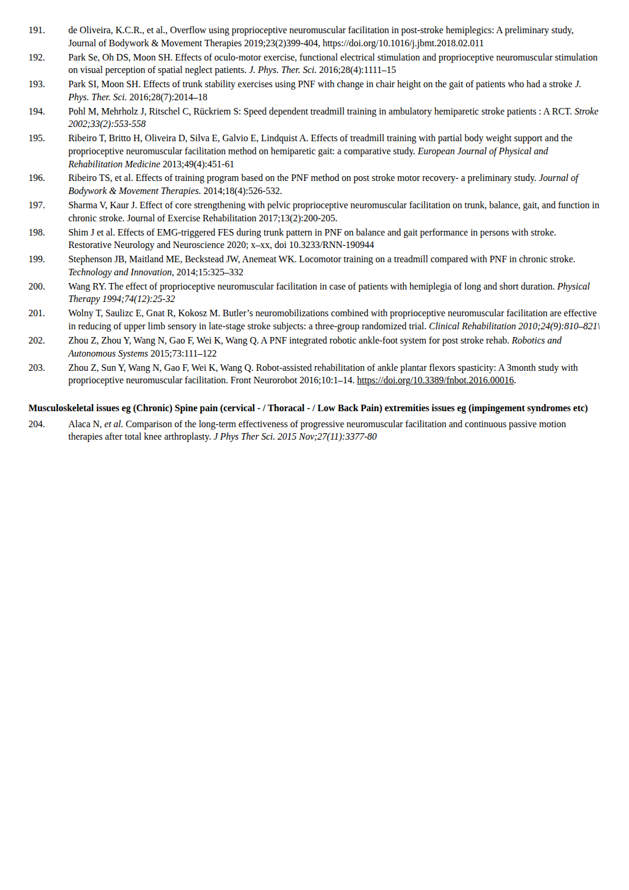191. de Oliveira, K.C.R., et al., Overflow using proprioceptive neuromuscular facilitation in post-stroke hemiplegics: A preliminary study, Journal of Bodywork & Movement Therapies 2019;23(2)399-404, https://doi.org/10.1016/j.jbmt.2018.02.011
192. Park Se, Oh DS, Moon SH. Effects of oculo-motor exercise, functional electrical stimulation and proprioceptive neuromuscular stimulation on visual perception of spatial neglect patients. J. Phys. Ther. Sci. 2016;28(4):1111–15
193. Park SI, Moon SH. Effects of trunk stability exercises using PNF with change in chair height on the gait of patients who had a stroke J. Phys. Ther. Sci. 2016;28(7):2014–18
194. Pohl M, Mehrholz J, Ritschel C, Rückriem S: Speed dependent treadmill training in ambulatory hemiparetic stroke patients : A RCT. Stroke 2002;33(2):553-558
195. Ribeiro T, Britto H, Oliveira D, Silva E, Galvio E, Lindquist A. Effects of treadmill training with partial body weight support and the proprioceptive neuromuscular facilitation method on hemiparetic gait: a comparative study. European Journal of Physical and Rehabilitation Medicine 2013;49(4):451-61
196. Ribeiro TS, et al. Effects of training program based on the PNF method on post stroke motor recovery- a preliminary study. Journal of Bodywork & Movement Therapies. 2014;18(4):526-532.
197. Sharma V, Kaur J. Effect of core strengthening with pelvic proprioceptive neuromuscular facilitation on trunk, balance, gait, and function in chronic stroke. Journal of Exercise Rehabilitation 2017;13(2):200-205.
198. Shim J et al. Effects of EMG-triggered FES during trunk pattern in PNF on balance and gait performance in persons with stroke. Restorative Neurology and Neuroscience 2020; x–xx, doi 10.3233/RNN-190944
199. Stephenson JB, Maitland ME, Beckstead JW, Anemeat WK. Locomotor training on a treadmill compared with PNF in chronic stroke. Technology and Innovation, 2014;15:325–332
200. Wang RY. The effect of proprioceptive neuromuscular facilitation in case of patients with hemiplegia of long and short duration. Physical Therapy 1994;74(12):25-32
201. Wolny T, Saulizc E, Gnat R, Kokosz M. Butler’s neuromobilizations combined with proprioceptive neuromuscular facilitation are effective in reducing of upper limb sensory in late-stage stroke subjects: a three-group randomized trial. Clinical Rehabilitation 2010;24(9):810–821\
202. Zhou Z, Zhou Y, Wang N, Gao F, Wei K, Wang Q. A PNF integrated robotic ankle-foot system for post stroke rehab. Robotics and Autonomous Systems 2015;73:111–122
203. Zhou Z, Sun Y, Wang N, Gao F, Wei K, Wang Q. Robot-assisted rehabilitation of ankle plantar flexors spasticity: A 3month study with proprioceptive neuromuscular facilitation. Front Neurorobot 2016;10:1–14. https://doi.org/10.3389/fnbot.2016.00016.
Musculoskeletal issues eg (Chronic) Spine pain (cervical - / Thoracal - / Low Back Pain) extremities issues eg (impingement syndromes etc)
204. Alaca N, et al. Comparison of the long-term effectiveness of progressive neuromuscular facilitation and continuous passive motion therapies after total knee arthroplasty. J Phys Ther Sci. 2015 Nov;27(11):3377-80